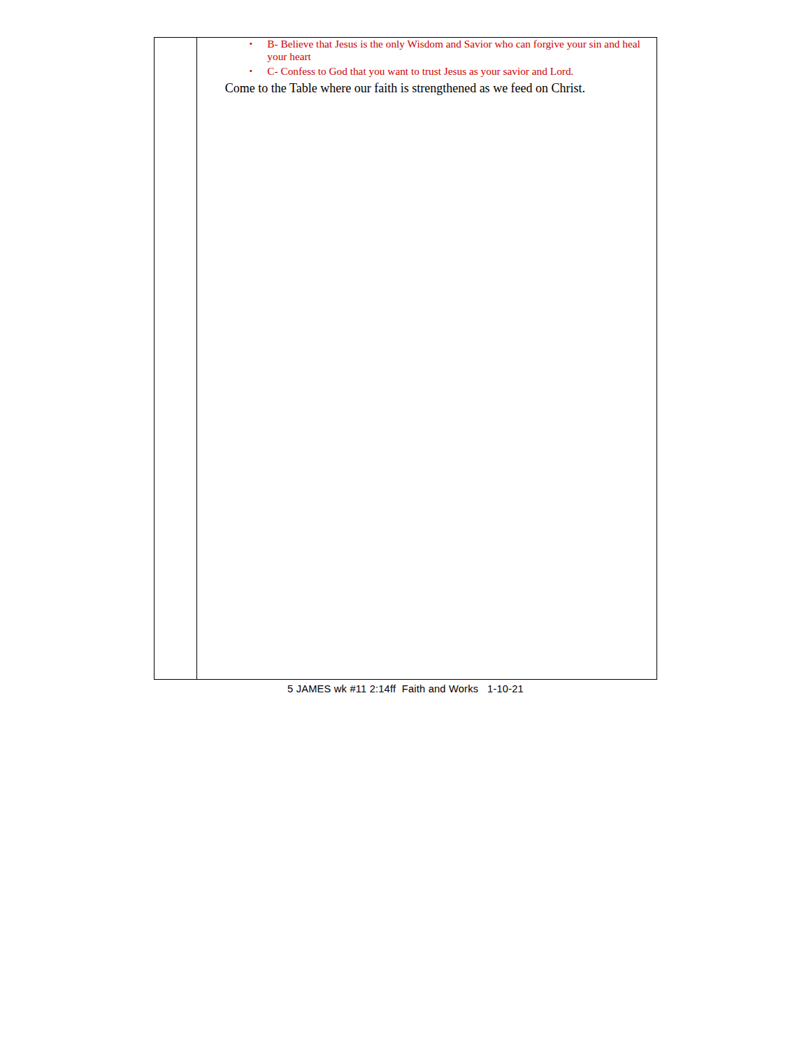| | B- Believe that Jesus is the only Wisdom and Savior who can forgive your sin and heal your heart C- Confess to God that you want to trust Jesus as your savior and Lord. Come to the Table where our faith is strengthened as we feed on Christ. |
5 JAMES wk #11 2:14ff Faith and Works 1-10-21